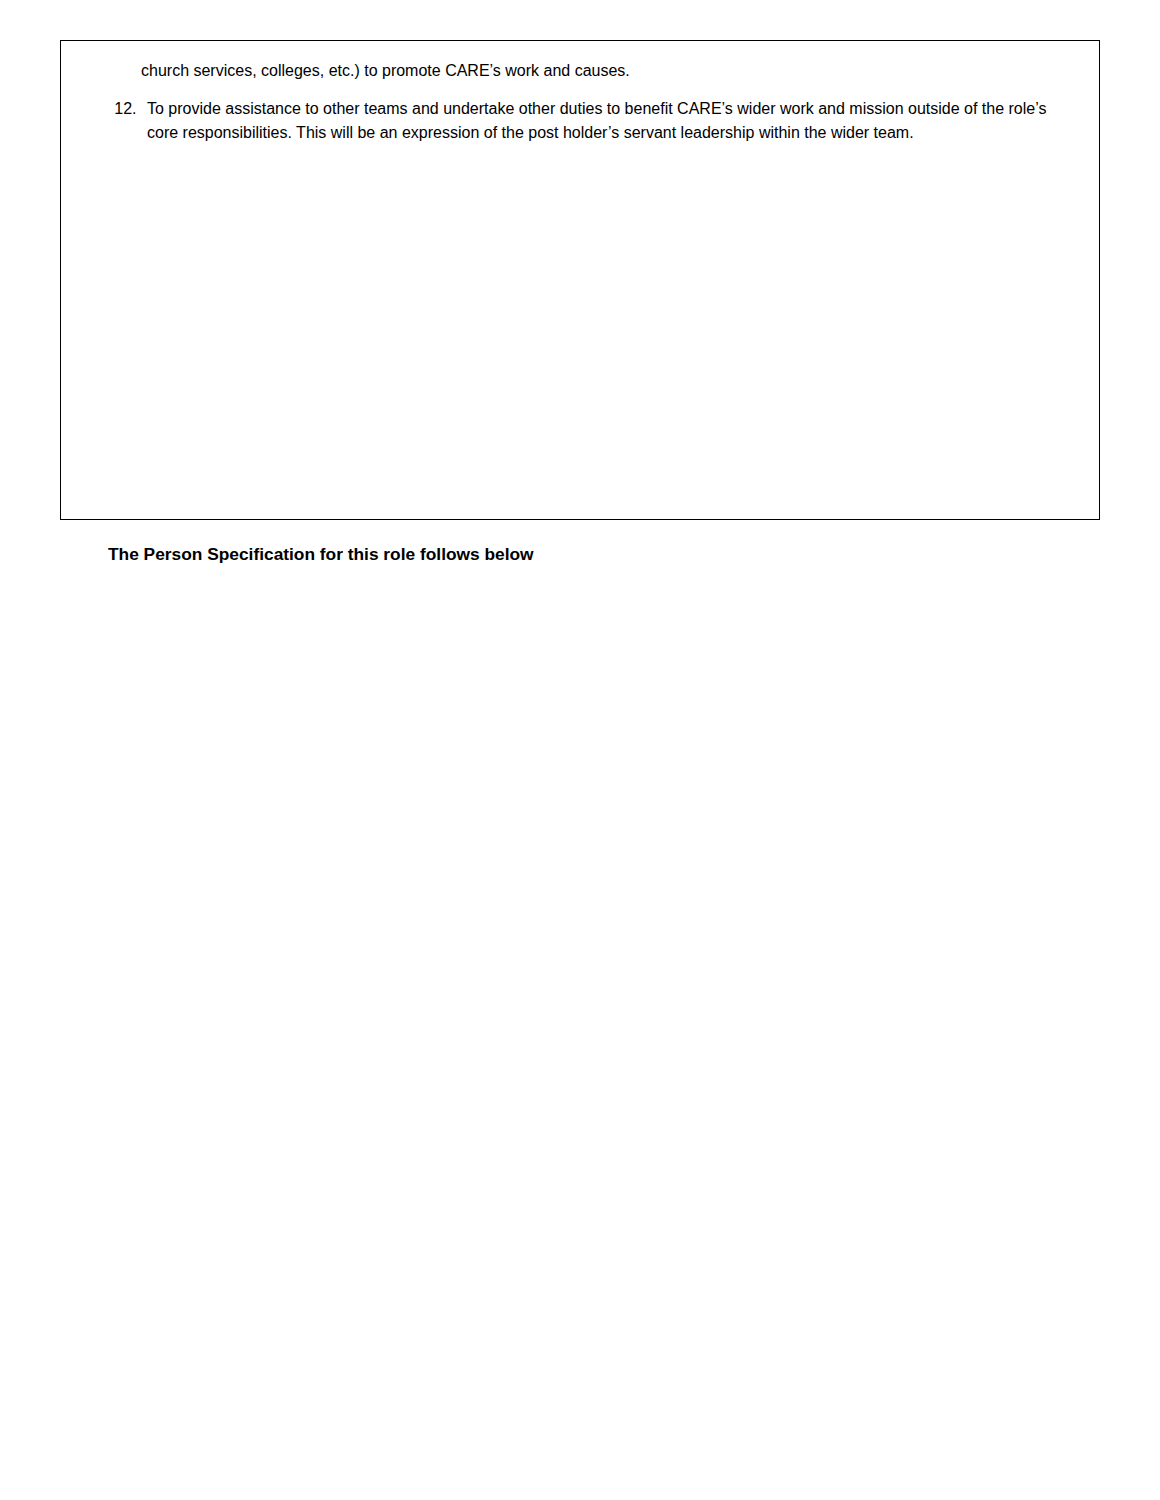church services, colleges, etc.) to promote CARE’s work and causes.
To provide assistance to other teams and undertake other duties to benefit CARE’s wider work and mission outside of the role’s core responsibilities. This will be an expression of the post holder’s servant leadership within the wider team.
The Person Specification for this role follows below